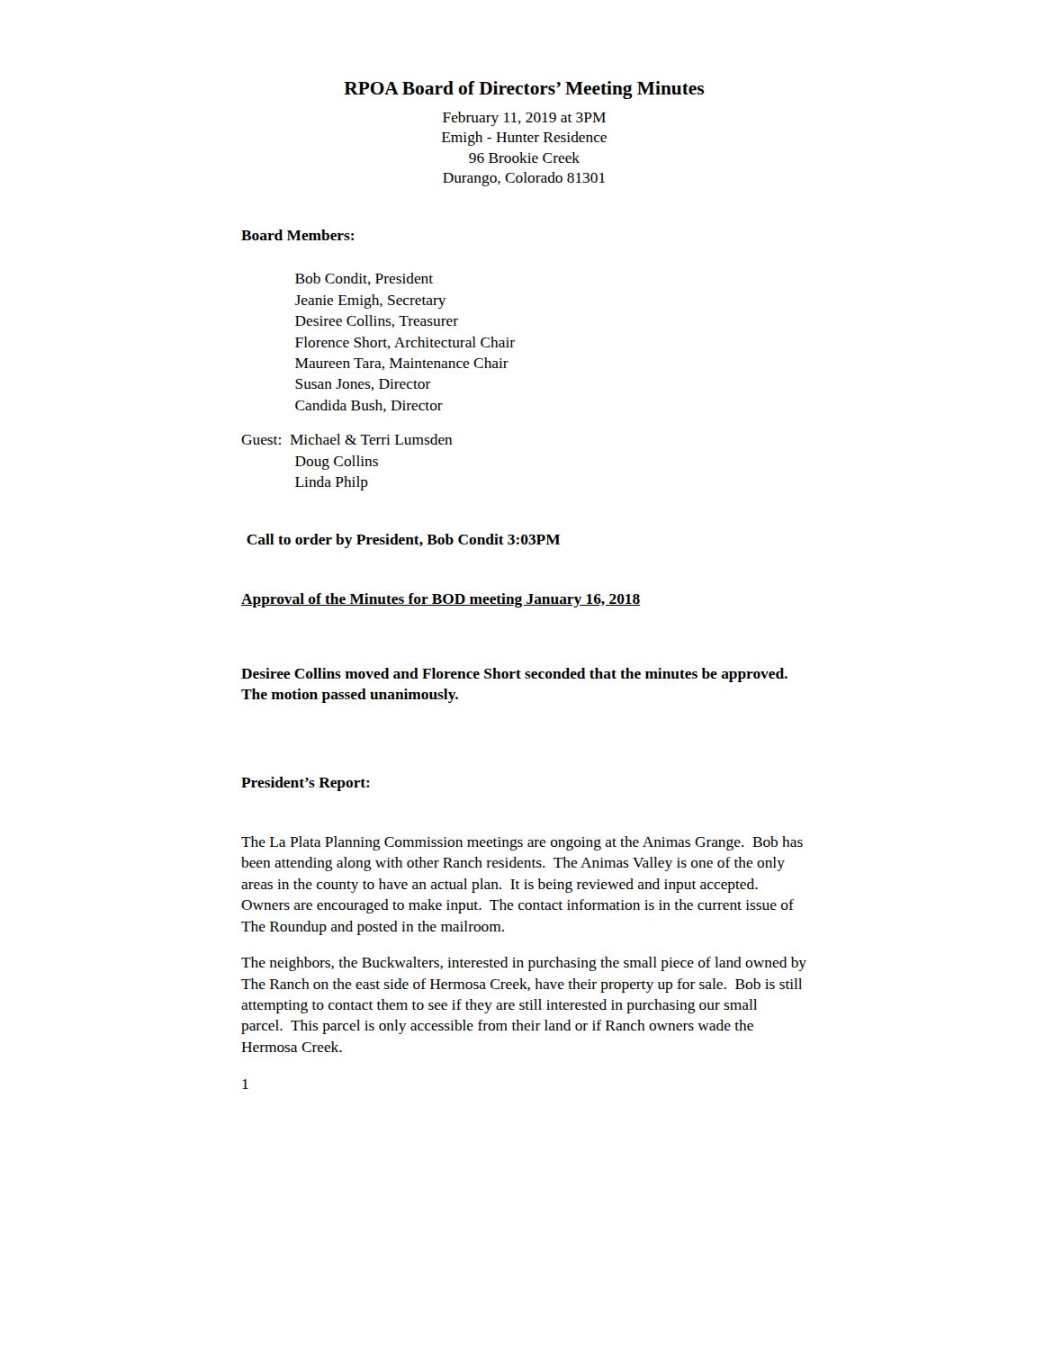RPOA Board of Directors’ Meeting Minutes
February 11, 2019 at 3PM
Emigh - Hunter Residence
96 Brookie Creek
Durango, Colorado 81301
Board Members:
Bob Condit, President
Jeanie Emigh, Secretary
Desiree Collins, Treasurer
Florence Short, Architectural Chair
Maureen Tara, Maintenance Chair
Susan Jones, Director
Candida Bush, Director
Guest: Michael & Terri Lumsden
Doug Collins
Linda Philp
Call to order by President, Bob Condit 3:03PM
Approval of the Minutes for BOD meeting January 16, 2018
Desiree Collins moved and Florence Short seconded that the minutes be approved. The motion passed unanimously.
President’s Report:
The La Plata Planning Commission meetings are ongoing at the Animas Grange. Bob has been attending along with other Ranch residents. The Animas Valley is one of the only areas in the county to have an actual plan. It is being reviewed and input accepted. Owners are encouraged to make input. The contact information is in the current issue of The Roundup and posted in the mailroom.
The neighbors, the Buckwalters, interested in purchasing the small piece of land owned by The Ranch on the east side of Hermosa Creek, have their property up for sale. Bob is still attempting to contact them to see if they are still interested in purchasing our small parcel. This parcel is only accessible from their land or if Ranch owners wade the Hermosa Creek.
1